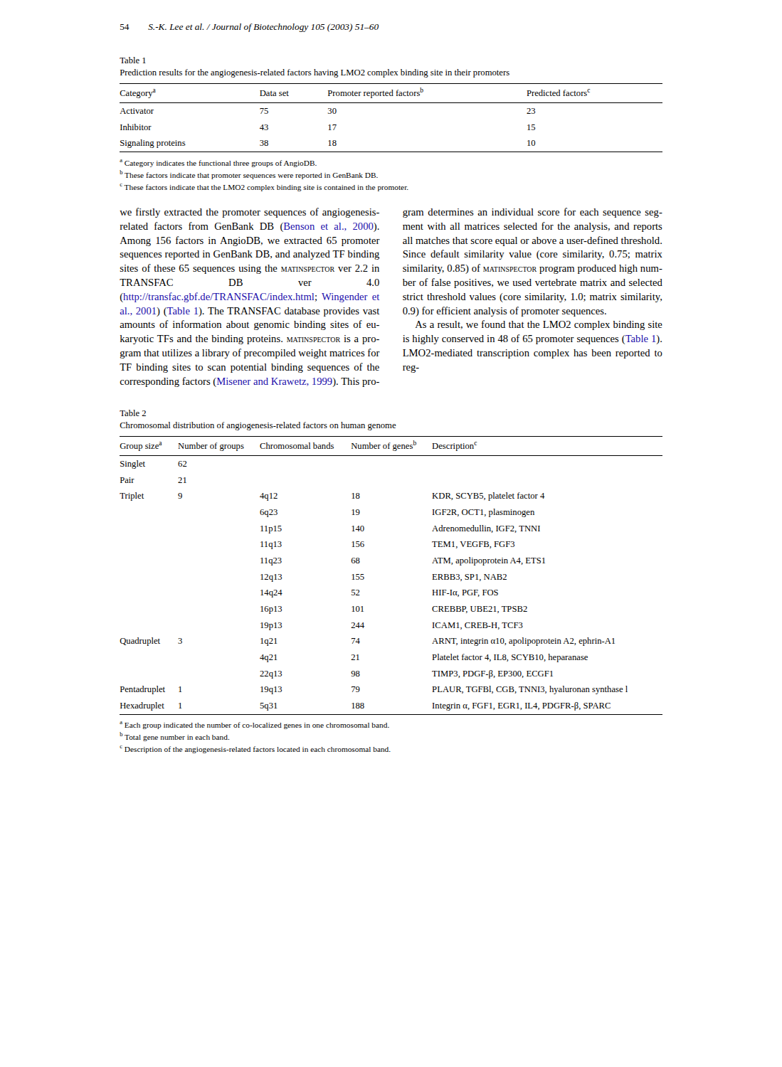54 S.-K. Lee et al. / Journal of Biotechnology 105 (2003) 51–60
Table 1 Prediction results for the angiogenesis-related factors having LMO2 complex binding site in their promoters
| Category a | Data set | Promoter reported factors b | Predicted factors c |
| --- | --- | --- | --- |
| Activator | 75 | 30 | 23 |
| Inhibitor | 43 | 17 | 15 |
| Signaling proteins | 38 | 18 | 10 |
a Category indicates the functional three groups of AngioDB.
b These factors indicate that promoter sequences were reported in GenBank DB.
c These factors indicate that the LMO2 complex binding site is contained in the promoter.
we firstly extracted the promoter sequences of angiogenesis-related factors from GenBank DB (Benson et al., 2000). Among 156 factors in AngioDB, we extracted 65 promoter sequences reported in GenBank DB, and analyzed TF binding sites of these 65 sequences using the matinspector ver 2.2 in TRANSFAC DB ver 4.0 (http://transfac.gbf.de/TRANSFAC/index.html; Wingender et al., 2001) (Table 1). The TRANSFAC database provides vast amounts of information about genomic binding sites of eukaryotic TFs and the binding proteins. matinspector is a program that utilizes a library of precompiled weight matrices for TF binding sites to scan potential binding sequences of the corresponding factors (Misener and Krawetz, 1999). This program determines an individual score for each sequence segment with all matrices selected for the analysis, and reports all matches that score equal or above a user-defined threshold. Since default similarity value (core similarity, 0.75; matrix similarity, 0.85) of matinspector program produced high number of false positives, we used vertebrate matrix and selected strict threshold values (core similarity, 1.0; matrix similarity, 0.9) for efficient analysis of promoter sequences.
As a result, we found that the LMO2 complex binding site is highly conserved in 48 of 65 promoter sequences (Table 1). LMO2-mediated transcription complex has been reported to reg-
Table 2 Chromosomal distribution of angiogenesis-related factors on human genome
| Group size a | Number of groups | Chromosomal bands | Number of genes b | Description c |
| --- | --- | --- | --- | --- |
| Singlet | 62 | | | |
| Pair | 21 | | | |
| Triplet | 9 | 4q12 | 18 | KDR, SCYB5, platelet factor 4 |
| | | 6q23 | 19 | IGF2R, OCT1, plasminogen |
| | | 11p15 | 140 | Adrenomedullin, IGF2, TNNI |
| | | 11q13 | 156 | TEM1, VEGFB, FGF3 |
| | | 11q23 | 68 | ATM, apolipoprotein A4, ETS1 |
| | | 12q13 | 155 | ERBB3, SP1, NAB2 |
| | | 14q24 | 52 | HIF-Iα, PGF, FOS |
| | | 16p13 | 101 | CREBBP, UBE21, TPSB2 |
| | | 19p13 | 244 | ICAM1, CREB-H, TCF3 |
| Quadruplet | 3 | 1q21 | 74 | ARNT, integrin α10, apolipoprotein A2, ephrin-A1 |
| | | 4q21 | 21 | Platelet factor 4, IL8, SCYB10, heparanase |
| | | 22q13 | 98 | TIMP3, PDGF-β, EP300, ECGF1 |
| Pentadruplet | 1 | 19q13 | 79 | PLAUR, TGFBl, CGB, TNNI3, hyaluronan synthase l |
| Hexadruplet | 1 | 5q31 | 188 | Integrin α, FGF1, EGR1, IL4, PDGFR-β, SPARC |
a Each group indicated the number of co-localized genes in one chromosomal band.
b Total gene number in each band.
c Description of the angiogenesis-related factors located in each chromosomal band.